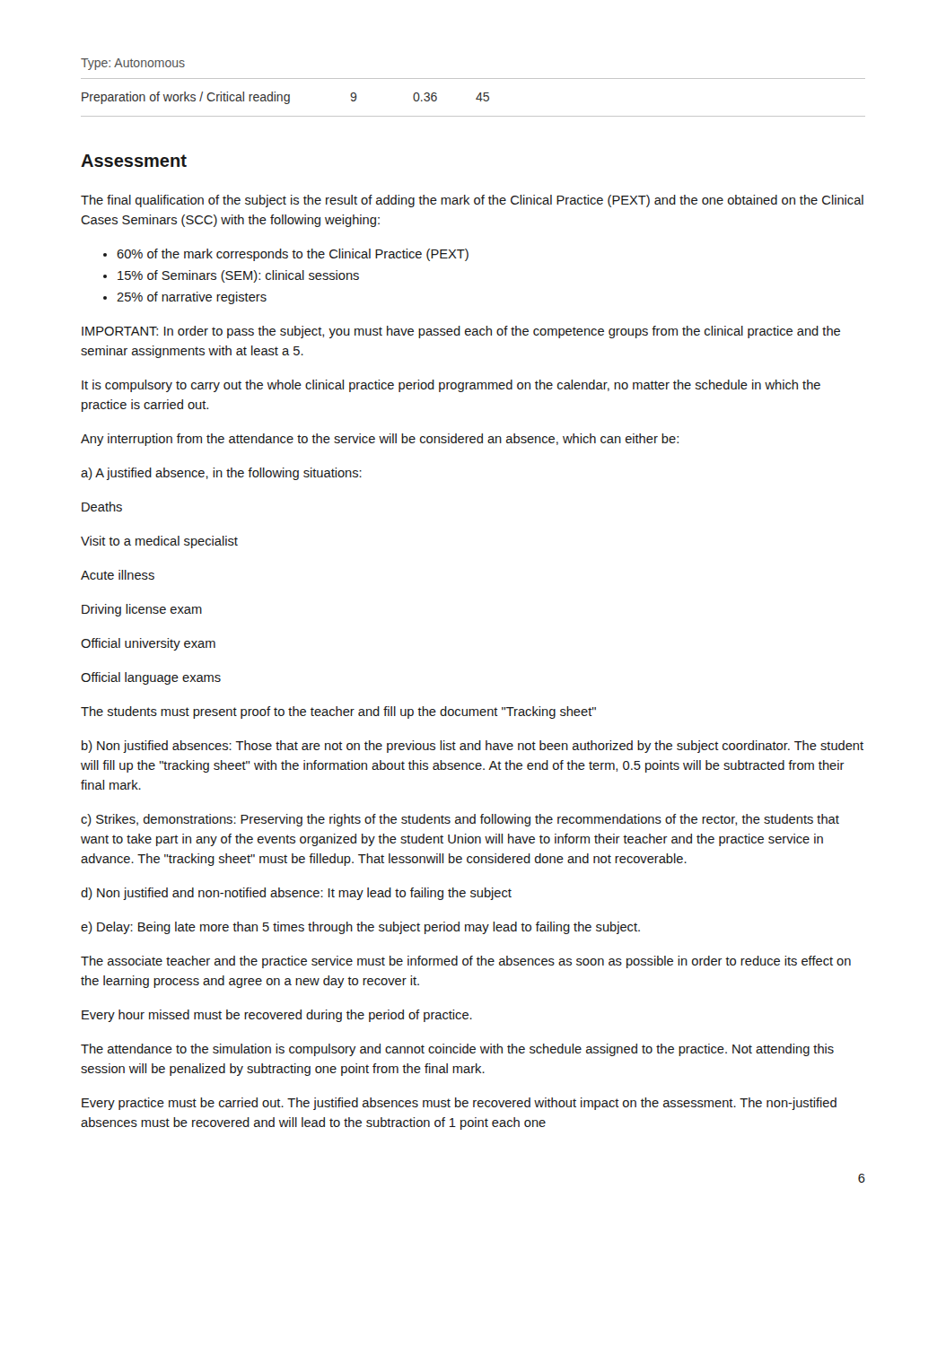Type: Autonomous
Preparation of works / Critical reading 90.3645
Assessment
The final qualification of the subject is the result of adding the mark of the Clinical Practice (PEXT) and the one obtained on the Clinical Cases Seminars (SCC) with the following weighing:
60% of the mark corresponds to the Clinical Practice (PEXT)
15% of Seminars (SEM): clinical sessions
25% of narrative registers
IMPORTANT: In order to pass the subject, you must have passed each of the competence groups from the clinical practice and the seminar assignments with at least a 5.
It is compulsory to carry out the whole clinical practice period programmed on the calendar, no matter the schedule in which the practice is carried out.
Any interruption from the attendance to the service will be considered an absence, which can either be:
a) A justified absence, in the following situations:
Deaths
Visit to a medical specialist
Acute illness
Driving license exam
Official university exam
Official language exams
The students must present proof to the teacher and fill up the document "Tracking sheet"
b) Non justified absences: Those that are not on the previous list and have not been authorized by the subject coordinator. The student will fill up the "tracking sheet" with the information about this absence. At the end of the term, 0.5 points will be subtracted from their final mark.
c) Strikes, demonstrations: Preserving the rights of the students and following the recommendations of the rector, the students that want to take part in any of the events organized by the student Union will have to inform their teacher and the practice service in advance. The "tracking sheet" must be filledup. That lessonwill be considered done and not recoverable.
d) Non justified and non-notified absence: It may lead to failing the subject
e) Delay: Being late more than 5 times through the subject period may lead to failing the subject.
The associate teacher and the practice service must be informed of the absences as soon as possible in order to reduce its effect on the learning process and agree on a new day to recover it.
Every hour missed must be recovered during the period of practice.
The attendance to the simulation is compulsory and cannot coincide with the schedule assigned to the practice. Not attending this session will be penalized by subtracting one point from the final mark.
Every practice must be carried out. The justified absences must be recovered without impact on the assessment. The non-justified absences must be recovered and will lead to the subtraction of 1 point each one
6